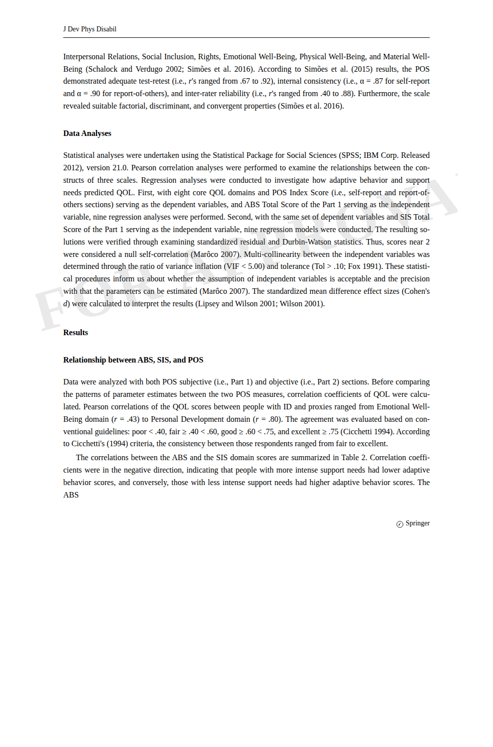FOR APPROVAL
J Dev Phys Disabil
Interpersonal Relations, Social Inclusion, Rights, Emotional Well-Being, Physical Well-Being, and Material Well-Being (Schalock and Verdugo 2002; Simões et al. 2016). According to Simões et al. (2015) results, the POS demonstrated adequate test-retest (i.e., r's ranged from .67 to .92), internal consistency (i.e., α = .87 for self-report and α = .90 for report-of-others), and inter-rater reliability (i.e., r's ranged from .40 to .88). Furthermore, the scale revealed suitable factorial, discriminant, and convergent properties (Simões et al. 2016).
Data Analyses
Statistical analyses were undertaken using the Statistical Package for Social Sciences (SPSS; IBM Corp. Released 2012), version 21.0. Pearson correlation analyses were performed to examine the relationships between the constructs of three scales. Regression analyses were conducted to investigate how adaptive behavior and support needs predicted QOL. First, with eight core QOL domains and POS Index Score (i.e., self-report and report-of-others sections) serving as the dependent variables, and ABS Total Score of the Part 1 serving as the independent variable, nine regression analyses were performed. Second, with the same set of dependent variables and SIS Total Score of the Part 1 serving as the independent variable, nine regression models were conducted. The resulting solutions were verified through examining standardized residual and Durbin-Watson statistics. Thus, scores near 2 were considered a null self-correlation (Marôco 2007). Multi-collinearity between the independent variables was determined through the ratio of variance inflation (VIF < 5.00) and tolerance (Tol > .10; Fox 1991). These statistical procedures inform us about whether the assumption of independent variables is acceptable and the precision with that the parameters can be estimated (Marôco 2007). The standardized mean difference effect sizes (Cohen's d) were calculated to interpret the results (Lipsey and Wilson 2001; Wilson 2001).
Results
Relationship between ABS, SIS, and POS
Data were analyzed with both POS subjective (i.e., Part 1) and objective (i.e., Part 2) sections. Before comparing the patterns of parameter estimates between the two POS measures, correlation coefficients of QOL were calculated. Pearson correlations of the QOL scores between people with ID and proxies ranged from Emotional Well-Being domain (r = .43) to Personal Development domain (r = .80). The agreement was evaluated based on conventional guidelines: poor < .40, fair ≥ .40 < .60, good ≥ .60 < .75, and excellent ≥ .75 (Cicchetti 1994). According to Cicchetti's (1994) criteria, the consistency between those respondents ranged from fair to excellent.
The correlations between the ABS and the SIS domain scores are summarized in Table 2. Correlation coefficients were in the negative direction, indicating that people with more intense support needs had lower adaptive behavior scores, and conversely, those with less intense support needs had higher adaptive behavior scores. The ABS
Springer